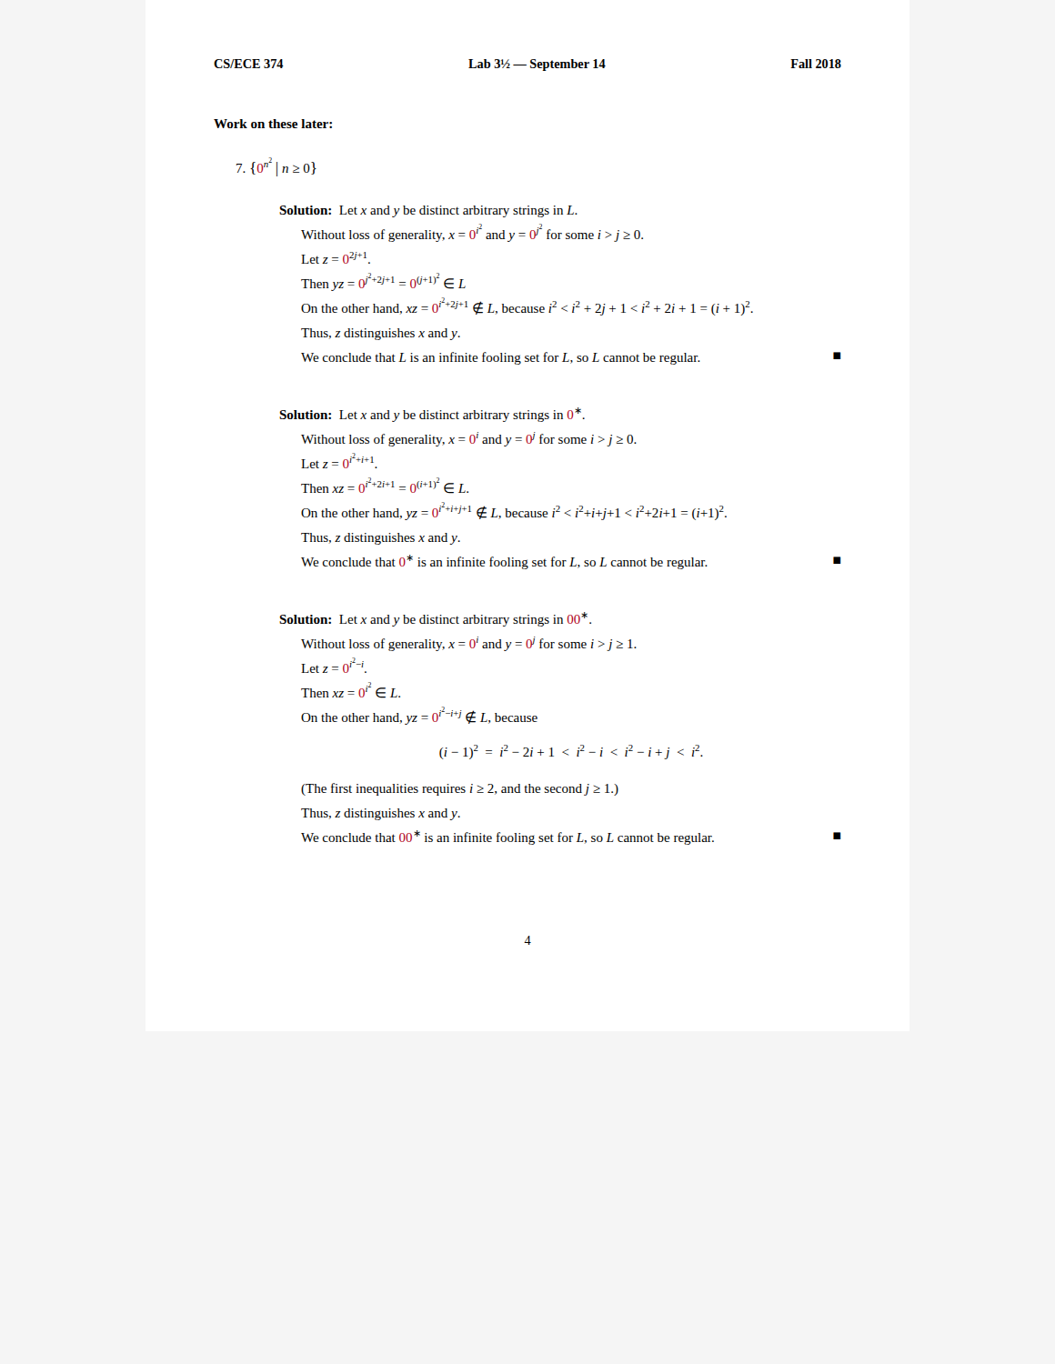CS/ECE 374
Lab 3½ — September 14
Fall 2018
Work on these later:
{0n2 | n ≥ 0}
Solution: Let x and y be distinct arbitrary strings in L.
Without loss of generality, x = 0i2 and y = 0j2 for some i > j ≥ 0.
Let z = 02j+1.
Then yz = 0j2+2j+1 = 0(j+1)2 ∈ L
On the other hand, xz = 0i2+2j+1 ∉ L, because i2 < i2 + 2j + 1 < i2 + 2i + 1 = (i + 1)2.
Thus, z distinguishes x and y.
We conclude that L is an infinite fooling set for L, so L cannot be regular. ■
Solution: Let x and y be distinct arbitrary strings in 0∗.
Without loss of generality, x = 0i and y = 0j for some i > j ≥ 0.
Let z = 0i2+i+1.
Then xz = 0i2+2i+1 = 0(i+1)2 ∈ L.
On the other hand, yz = 0i2+i+j+1 ∉ L, because i2 < i2+i+j+1 < i2+2i+1 = (i+1)2.
Thus, z distinguishes x and y.
We conclude that 0∗ is an infinite fooling set for L, so L cannot be regular. ■
Solution: Let x and y be distinct arbitrary strings in 00∗.
Without loss of generality, x = 0i and y = 0j for some i > j ≥ 1.
Let z = 0i2−i.
Then xz = 0i2 ∈ L.
On the other hand, yz = 0i2−i+j ∉ L, because
(i − 1)2 = i2 − 2i + 1 < i2 − i < i2 − i + j < i2.
(The first inequalities requires i ≥ 2, and the second j ≥ 1.)
Thus, z distinguishes x and y.
We conclude that 00∗ is an infinite fooling set for L, so L cannot be regular. ■
4